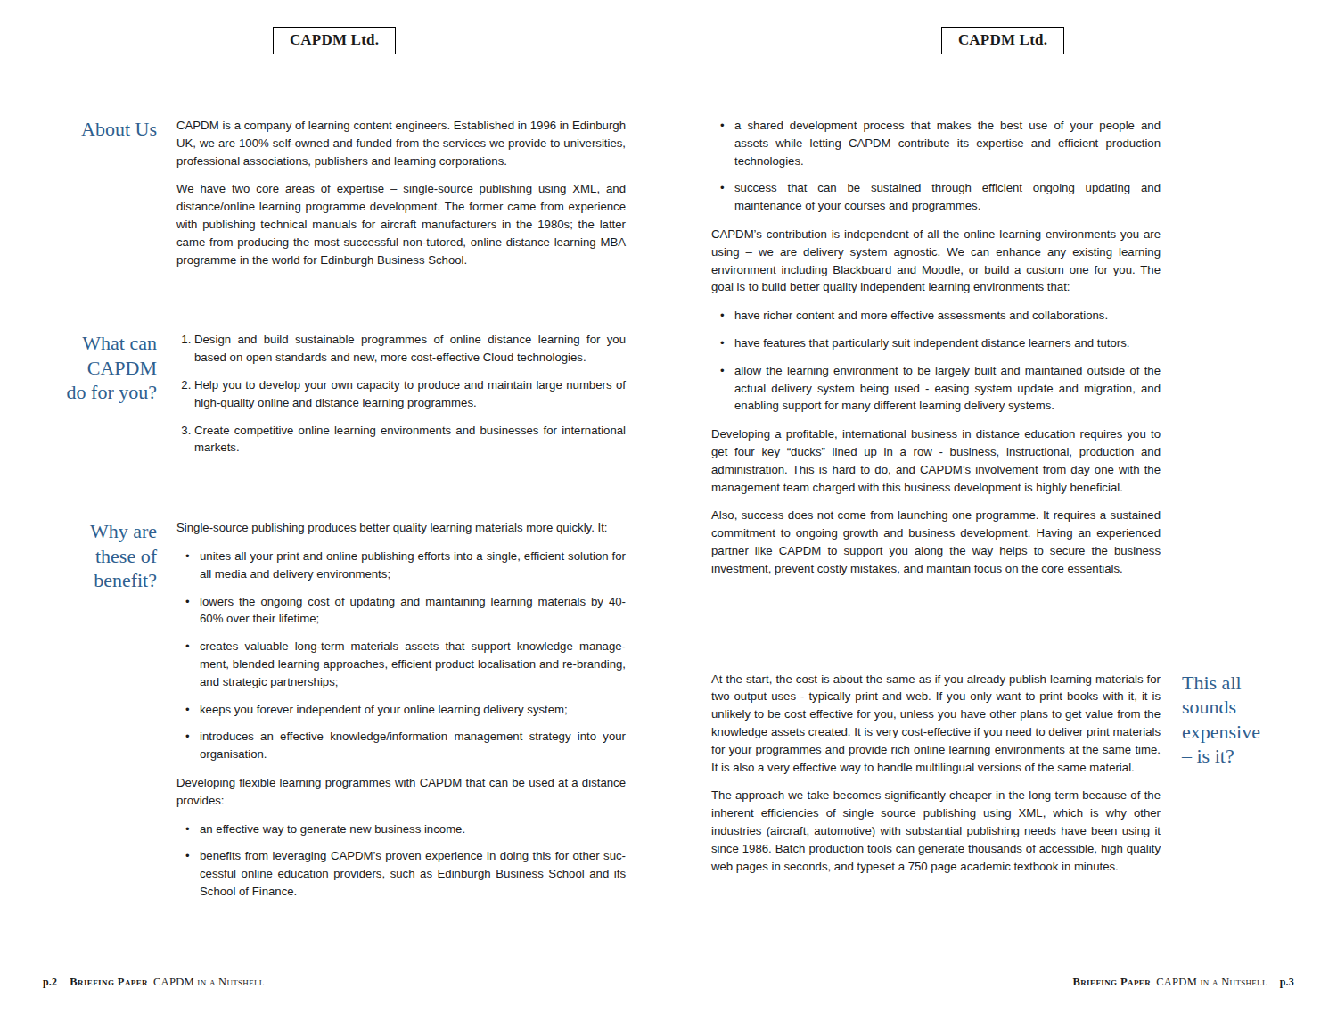CAPDM Ltd.
About Us
CAPDM is a company of learning content engineers. Established in 1996 in Edinburgh UK, we are 100% self-owned and funded from the services we provide to universities, professional associations, publishers and learning corporations.
We have two core areas of expertise – single-source publishing using XML, and distance/online learning programme development. The former came from experience with publishing technical manuals for aircraft manufacturers in the 1980s; the latter came from producing the most successful non-tutored, online distance learning MBA programme in the world for Edinburgh Business School.
What can
CAPDM
do for you?
Design and build sustainable programmes of online distance learning for you based on open standards and new, more cost-effective Cloud technologies.
Help you to develop your own capacity to produce and maintain large numbers of high-quality online and distance learning programmes.
Create competitive online learning environments and businesses for international markets.
Why are
these of
benefit?
Single-source publishing produces better quality learning materials more quickly. It:
unites all your print and online publishing efforts into a single, efficient solution for all media and delivery environments;
lowers the ongoing cost of updating and maintaining learning materials by 40-60% over their lifetime;
creates valuable long-term materials assets that support knowledge management, blended learning approaches, efficient product localisation and re-branding, and strategic partnerships;
keeps you forever independent of your online learning delivery system;
introduces an effective knowledge/information management strategy into your organisation.
Developing flexible learning programmes with CAPDM that can be used at a distance provides:
an effective way to generate new business income.
benefits from leveraging CAPDM’s proven experience in doing this for other successful online education providers, such as Edinburgh Business School and ifs School of Finance.
p.2 Briefing Paper CAPDM in a Nutshell
CAPDM Ltd.
a shared development process that makes the best use of your people and assets while letting CAPDM contribute its expertise and efficient production technologies.
success that can be sustained through efficient ongoing updating and maintenance of your courses and programmes.
CAPDM’s contribution is independent of all the online learning environments you are using – we are delivery system agnostic. We can enhance any existing learning environment including Blackboard and Moodle, or build a custom one for you. The goal is to build better quality independent learning environments that:
have richer content and more effective assessments and collaborations.
have features that particularly suit independent distance learners and tutors.
allow the learning environment to be largely built and maintained outside of the actual delivery system being used - easing system update and migration, and enabling support for many different learning delivery systems.
Developing a profitable, international business in distance education requires you to get four key “ducks” lined up in a row - business, instructional, production and administration. This is hard to do, and CAPDM’s involvement from day one with the management team charged with this business development is highly beneficial.
Also, success does not come from launching one programme. It requires a sustained commitment to ongoing growth and business development. Having an experienced partner like CAPDM to support you along the way helps to secure the business investment, prevent costly mistakes, and maintain focus on the core essentials.
At the start, the cost is about the same as if you already publish learning materials for two output uses - typically print and web. If you only want to print books with it, it is unlikely to be cost effective for you, unless you have other plans to get value from the knowledge assets created. It is very cost-effective if you need to deliver print materials for your programmes and provide rich online learning environments at the same time. It is also a very effective way to handle multilingual versions of the same material.
The approach we take becomes significantly cheaper in the long term because of the inherent efficiencies of single source publishing using XML, which is why other industries (aircraft, automotive) with substantial publishing needs have been using it since 1986. Batch production tools can generate thousands of accessible, high quality web pages in seconds, and typeset a 750 page academic textbook in minutes.
This all
sounds
expensive
– is it?
Briefing Paper CAPDM in a Nutshell p.3